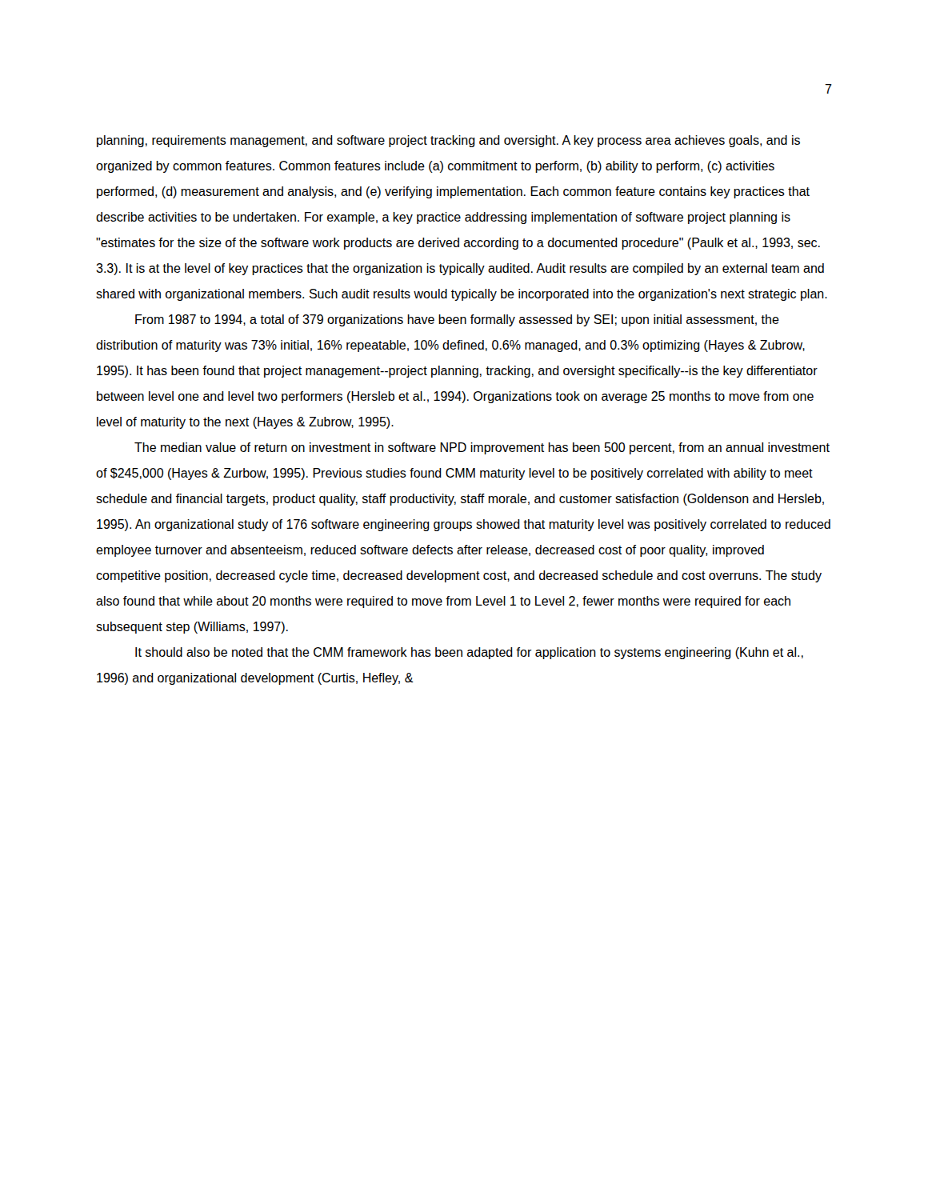7
planning, requirements management, and software project tracking and oversight. A key process area achieves goals, and is organized by common features. Common features include (a) commitment to perform, (b) ability to perform, (c) activities performed, (d) measurement and analysis, and (e) verifying implementation. Each common feature contains key practices that describe activities to be undertaken. For example, a key practice addressing implementation of software project planning is "estimates for the size of the software work products are derived according to a documented procedure" (Paulk et al., 1993, sec. 3.3). It is at the level of key practices that the organization is typically audited. Audit results are compiled by an external team and shared with organizational members. Such audit results would typically be incorporated into the organization's next strategic plan.
From 1987 to 1994, a total of 379 organizations have been formally assessed by SEI; upon initial assessment, the distribution of maturity was 73% initial, 16% repeatable, 10% defined, 0.6% managed, and 0.3% optimizing (Hayes & Zubrow, 1995). It has been found that project management--project planning, tracking, and oversight specifically--is the key differentiator between level one and level two performers (Hersleb et al., 1994). Organizations took on average 25 months to move from one level of maturity to the next (Hayes & Zubrow, 1995).
The median value of return on investment in software NPD improvement has been 500 percent, from an annual investment of $245,000 (Hayes & Zurbow, 1995). Previous studies found CMM maturity level to be positively correlated with ability to meet schedule and financial targets, product quality, staff productivity, staff morale, and customer satisfaction (Goldenson and Hersleb, 1995). An organizational study of 176 software engineering groups showed that maturity level was positively correlated to reduced employee turnover and absenteeism, reduced software defects after release, decreased cost of poor quality, improved competitive position, decreased cycle time, decreased development cost, and decreased schedule and cost overruns. The study also found that while about 20 months were required to move from Level 1 to Level 2, fewer months were required for each subsequent step (Williams, 1997).
It should also be noted that the CMM framework has been adapted for application to systems engineering (Kuhn et al., 1996) and organizational development (Curtis, Hefley, &